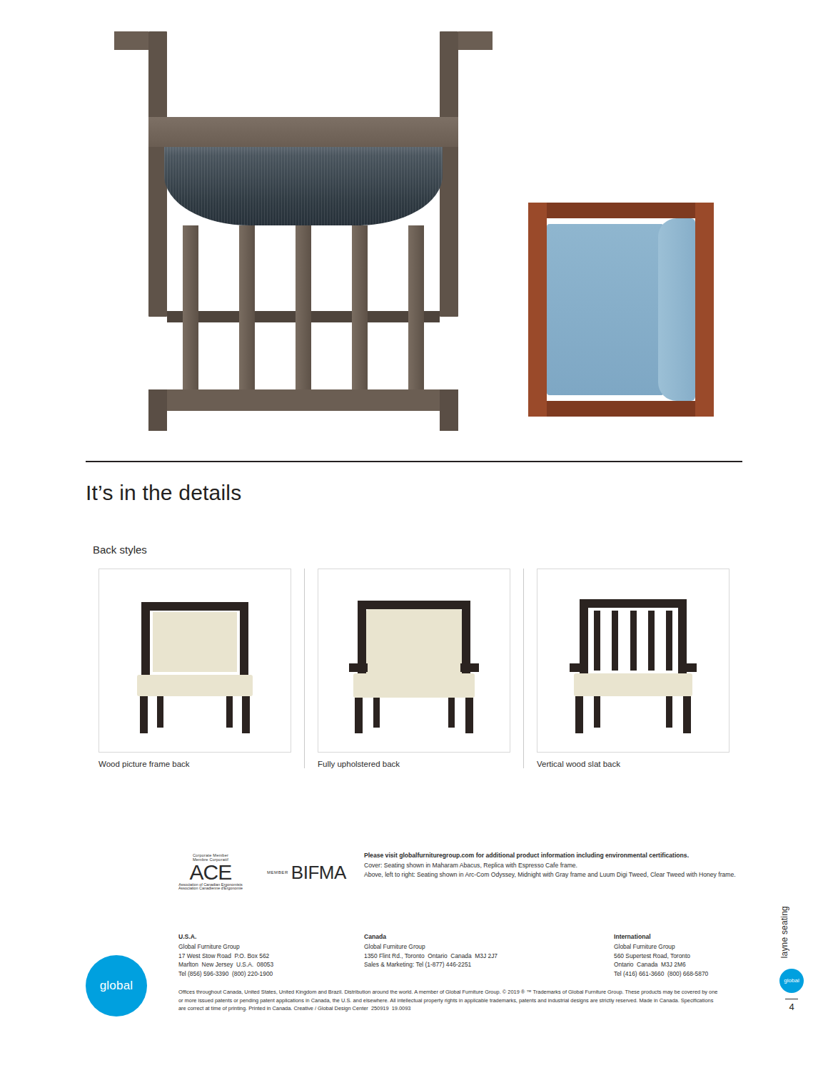It’s in the details
Back styles
Wood picture frame back
Fully upholstered back
Vertical wood slat back
global
Corporate Member
Membre Corporatif
ACE
Association of Canadian Ergonomists
Association Canadienne d’Ergonomie
MEMBER
BIFMA
Please visit globalfurnituregroup.com for additional product information including environmental certifications.
Cover: Seating shown in Maharam Abacus, Replica with Espresso Cafe frame.
Above, left to right: Seating shown in Arc-Com Odyssey, Midnight with Gray frame and Luum Digi Tweed, Clear Tweed with Honey frame.
U.S.A.
Global Furniture Group
17 West Stow Road P.O. Box 562
Marlton New Jersey U.S.A. 08053
Tel (856) 596-3390 (800) 220-1900
Canada
Global Furniture Group
1350 Flint Rd., Toronto Ontario Canada M3J 2J7
Sales & Marketing: Tel (1-877) 446-2251
International
Global Furniture Group
560 Supertest Road, Toronto
Ontario Canada M3J 2M6
Tel (416) 661-3660 (800) 668-5870
Offices throughout Canada, United States, United Kingdom and Brazil. Distribution around the world. A member of Global Furniture Group. © 2019 ® ™ Trademarks of Global Furniture Group. These products may be covered by one or more issued patents or pending patent applications in Canada, the U.S. and elsewhere. All intellectual property rights in applicable trademarks, patents and industrial designs are strictly reserved. Made in Canada. Specifications are correct at time of printing. Printed in Canada. Creative / Global Design Center 250919 19.0093
layne seating
global
4